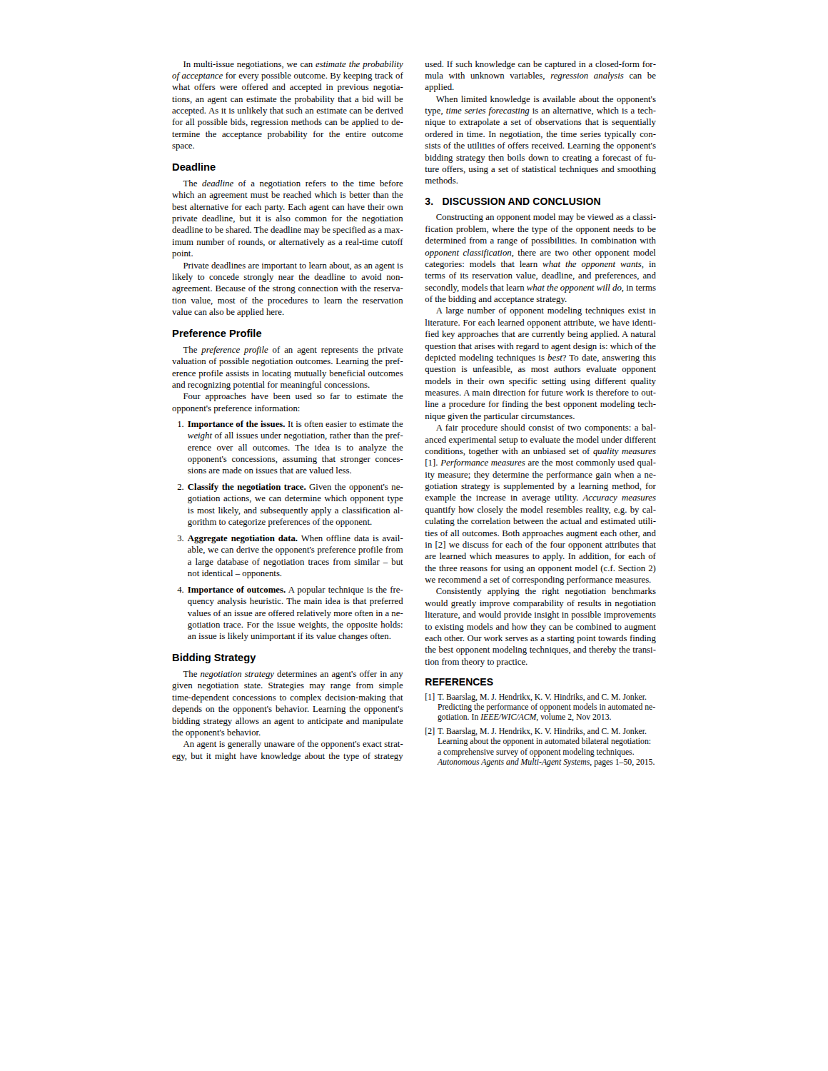In multi-issue negotiations, we can estimate the probability of acceptance for every possible outcome. By keeping track of what offers were offered and accepted in previous negotiations, an agent can estimate the probability that a bid will be accepted. As it is unlikely that such an estimate can be derived for all possible bids, regression methods can be applied to determine the acceptance probability for the entire outcome space.
Deadline
The deadline of a negotiation refers to the time before which an agreement must be reached which is better than the best alternative for each party. Each agent can have their own private deadline, but it is also common for the negotiation deadline to be shared. The deadline may be specified as a maximum number of rounds, or alternatively as a real-time cutoff point.
Private deadlines are important to learn about, as an agent is likely to concede strongly near the deadline to avoid non-agreement. Because of the strong connection with the reservation value, most of the procedures to learn the reservation value can also be applied here.
Preference Profile
The preference profile of an agent represents the private valuation of possible negotiation outcomes. Learning the preference profile assists in locating mutually beneficial outcomes and recognizing potential for meaningful concessions.
Four approaches have been used so far to estimate the opponent's preference information:
Importance of the issues. It is often easier to estimate the weight of all issues under negotiation, rather than the preference over all outcomes. The idea is to analyze the opponent's concessions, assuming that stronger concessions are made on issues that are valued less.
Classify the negotiation trace. Given the opponent's negotiation actions, we can determine which opponent type is most likely, and subsequently apply a classification algorithm to categorize preferences of the opponent.
Aggregate negotiation data. When offline data is available, we can derive the opponent's preference profile from a large database of negotiation traces from similar – but not identical – opponents.
Importance of outcomes. A popular technique is the frequency analysis heuristic. The main idea is that preferred values of an issue are offered relatively more often in a negotiation trace. For the issue weights, the opposite holds: an issue is likely unimportant if its value changes often.
Bidding Strategy
The negotiation strategy determines an agent's offer in any given negotiation state. Strategies may range from simple time-dependent concessions to complex decision-making that depends on the opponent's behavior. Learning the opponent's bidding strategy allows an agent to anticipate and manipulate the opponent's behavior.
An agent is generally unaware of the opponent's exact strategy, but it might have knowledge about the type of strategy used. If such knowledge can be captured in a closed-form formula with unknown variables, regression analysis can be applied.
When limited knowledge is available about the opponent's type, time series forecasting is an alternative, which is a technique to extrapolate a set of observations that is sequentially ordered in time. In negotiation, the time series typically consists of the utilities of offers received. Learning the opponent's bidding strategy then boils down to creating a forecast of future offers, using a set of statistical techniques and smoothing methods.
3. DISCUSSION AND CONCLUSION
Constructing an opponent model may be viewed as a classification problem, where the type of the opponent needs to be determined from a range of possibilities. In combination with opponent classification, there are two other opponent model categories: models that learn what the opponent wants, in terms of its reservation value, deadline, and preferences, and secondly, models that learn what the opponent will do, in terms of the bidding and acceptance strategy.
A large number of opponent modeling techniques exist in literature. For each learned opponent attribute, we have identified key approaches that are currently being applied. A natural question that arises with regard to agent design is: which of the depicted modeling techniques is best? To date, answering this question is unfeasible, as most authors evaluate opponent models in their own specific setting using different quality measures. A main direction for future work is therefore to outline a procedure for finding the best opponent modeling technique given the particular circumstances.
A fair procedure should consist of two components: a balanced experimental setup to evaluate the model under different conditions, together with an unbiased set of quality measures [1]. Performance measures are the most commonly used quality measure; they determine the performance gain when a negotiation strategy is supplemented by a learning method, for example the increase in average utility. Accuracy measures quantify how closely the model resembles reality, e.g. by calculating the correlation between the actual and estimated utilities of all outcomes. Both approaches augment each other, and in [2] we discuss for each of the four opponent attributes that are learned which measures to apply. In addition, for each of the three reasons for using an opponent model (c.f. Section 2) we recommend a set of corresponding performance measures.
Consistently applying the right negotiation benchmarks would greatly improve comparability of results in negotiation literature, and would provide insight in possible improvements to existing models and how they can be combined to augment each other. Our work serves as a starting point towards finding the best opponent modeling techniques, and thereby the transition from theory to practice.
REFERENCES
T. Baarslag, M. J. Hendrikx, K. V. Hindriks, and C. M. Jonker. Predicting the performance of opponent models in automated negotiation. In IEEE/WIC/ACM, volume 2, Nov 2013.
T. Baarslag, M. J. Hendrikx, K. V. Hindriks, and C. M. Jonker. Learning about the opponent in automated bilateral negotiation: a comprehensive survey of opponent modeling techniques. Autonomous Agents and Multi-Agent Systems, pages 1–50, 2015.